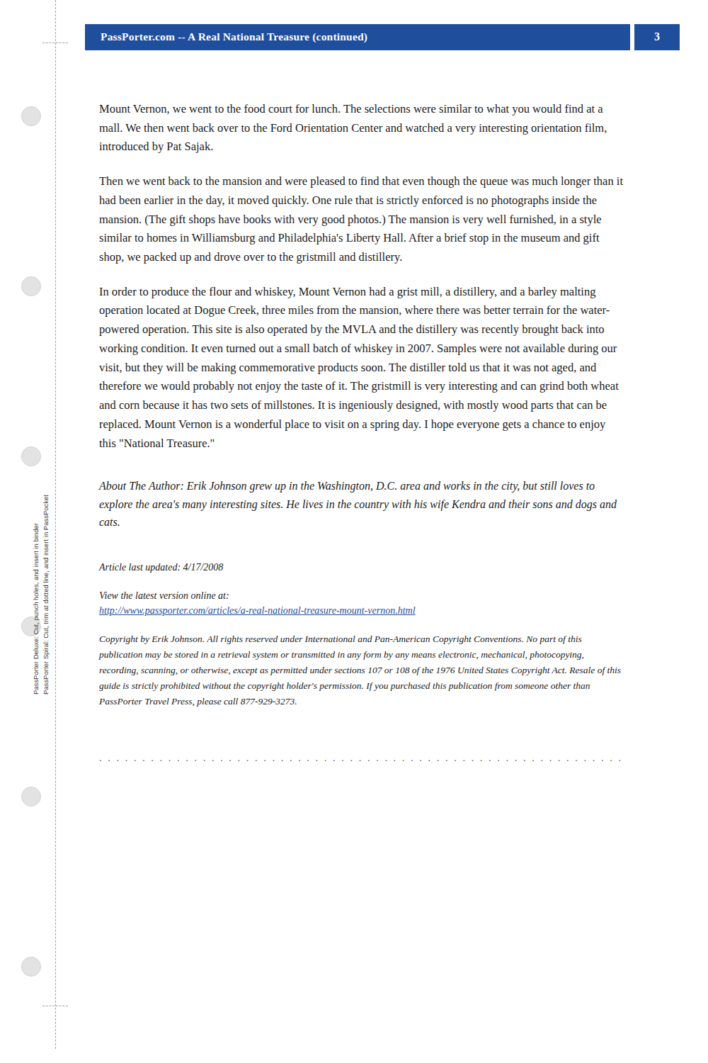PassPorter Deluxe: Cut, punch holes, and insert in binder PassPorter Spiral: Cut, trim at dotted line, and insert in PassPocket
PassPorter.com -- A Real National Treasure (continued)
3
Mount Vernon, we went to the food court for lunch. The selections were similar to what you would find at a mall. We then went back over to the Ford Orientation Center and watched a very interesting orientation film, introduced by Pat Sajak.
Then we went back to the mansion and were pleased to find that even though the queue was much longer than it had been earlier in the day, it moved quickly. One rule that is strictly enforced is no photographs inside the mansion. (The gift shops have books with very good photos.) The mansion is very well furnished, in a style similar to homes in Williamsburg and Philadelphia's Liberty Hall. After a brief stop in the museum and gift shop, we packed up and drove over to the gristmill and distillery.
In order to produce the flour and whiskey, Mount Vernon had a grist mill, a distillery, and a barley malting operation located at Dogue Creek, three miles from the mansion, where there was better terrain for the water-powered operation. This site is also operated by the MVLA and the distillery was recently brought back into working condition. It even turned out a small batch of whiskey in 2007. Samples were not available during our visit, but they will be making commemorative products soon. The distiller told us that it was not aged, and therefore we would probably not enjoy the taste of it. The gristmill is very interesting and can grind both wheat and corn because it has two sets of millstones. It is ingeniously designed, with mostly wood parts that can be replaced. Mount Vernon is a wonderful place to visit on a spring day. I hope everyone gets a chance to enjoy this "National Treasure."
About The Author: Erik Johnson grew up in the Washington, D.C. area and works in the city, but still loves to explore the area's many interesting sites. He lives in the country with his wife Kendra and their sons and dogs and cats.
Article last updated: 4/17/2008
View the latest version online at:
http://www.passporter.com/articles/a-real-national-treasure-mount-vernon.html
Copyright by Erik Johnson. All rights reserved under International and Pan-American Copyright Conventions. No part of this publication may be stored in a retrieval system or transmitted in any form by any means electronic, mechanical, photocopying, recording, scanning, or otherwise, except as permitted under sections 107 or 108 of the 1976 United States Copyright Act. Resale of this guide is strictly prohibited without the copyright holder's permission. If you purchased this publication from someone other than PassPorter Travel Press, please call 877-929-3273.
. . . . . . . . . . . . . . . . . . . . . . . . . . . . . . . . . . . . . . . . . . . . . . . . . . . . . . . . . . . . . .